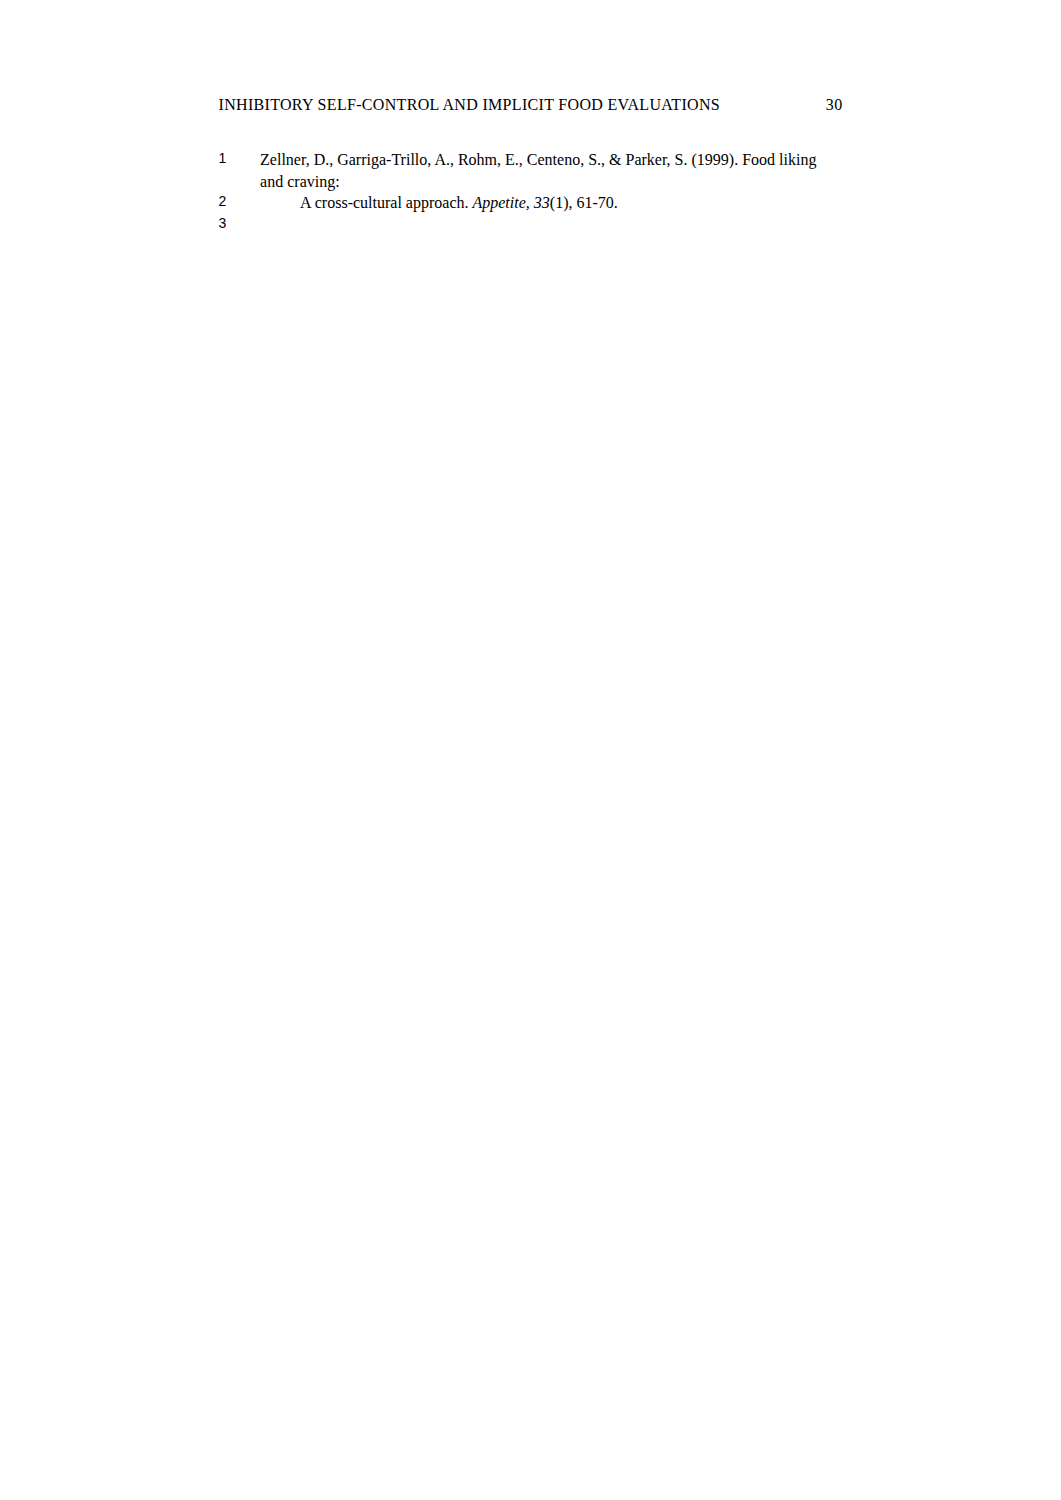Inhibitory Self-Control and Implicit Food Evaluations 30
Zellner, D., Garriga-Trillo, A., Rohm, E., Centeno, S., & Parker, S. (1999). Food liking and craving:
A cross-cultural approach. Appetite, 33(1), 61-70.